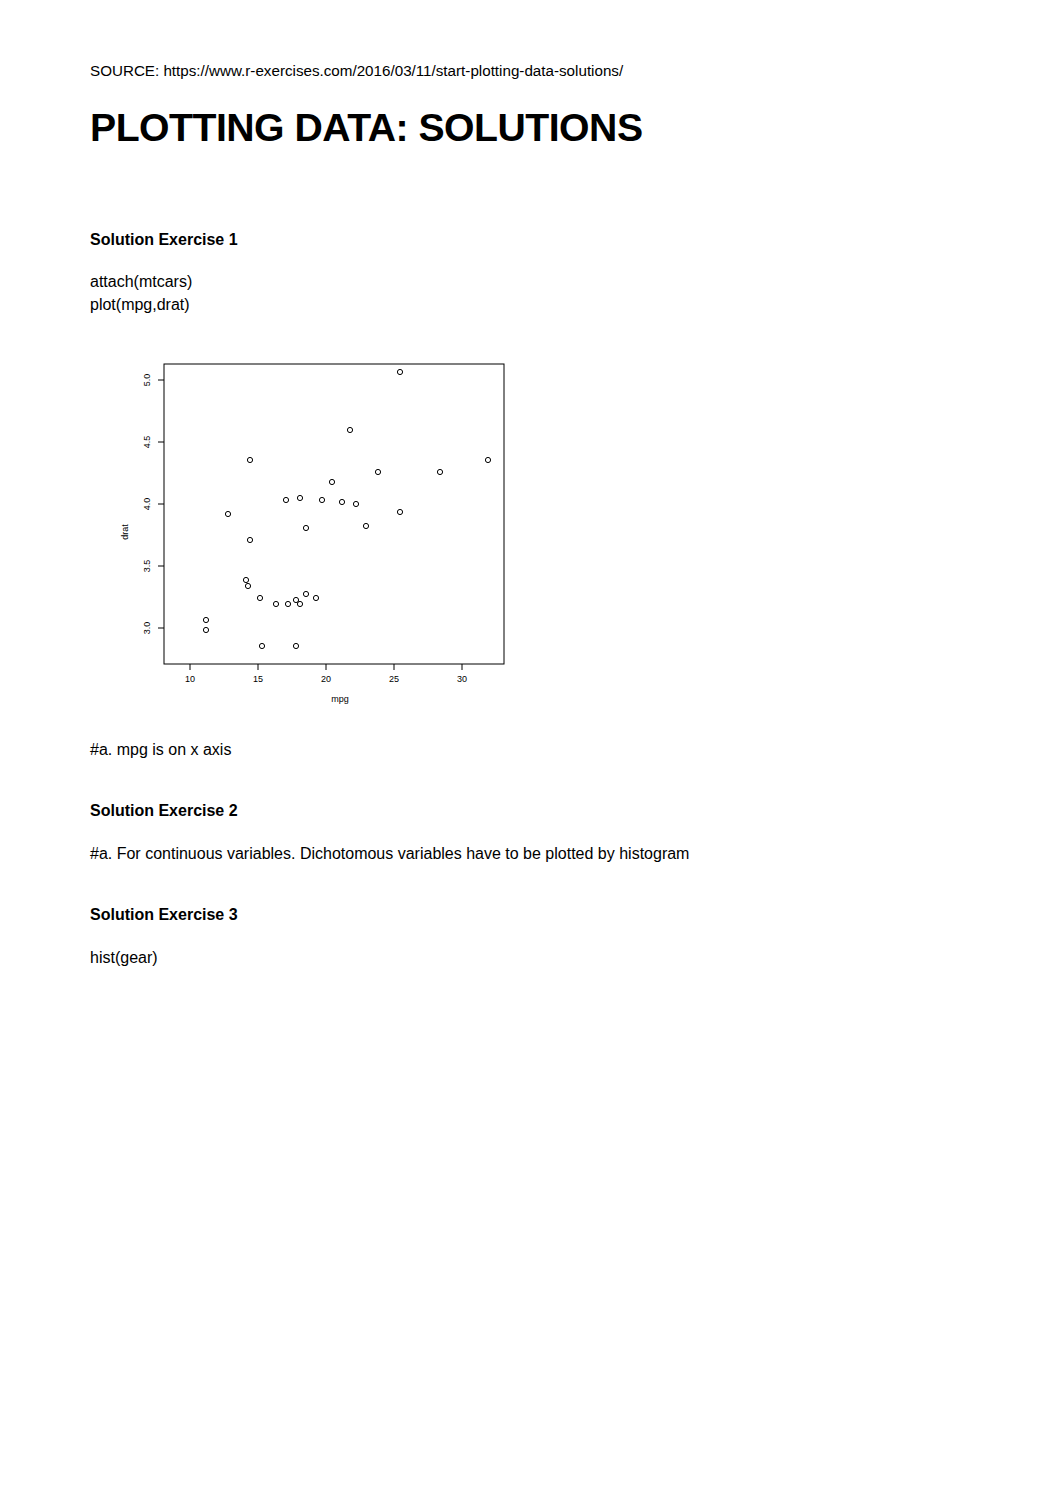SOURCE: https://www.r-exercises.com/2016/03/11/start-plotting-data-solutions/
PLOTTING DATA: SOLUTIONS
Solution Exercise 1
attach(mtcars) plot(mpg,drat)
drat mpg 5.0 4.5 4.0 3.5 3.0 10 15 20 25 30
#a. mpg is on x axis
Solution Exercise 2
#a. For continuous variables. Dichotomous variables have to be plotted by histogram
Solution Exercise 3
hist(gear)